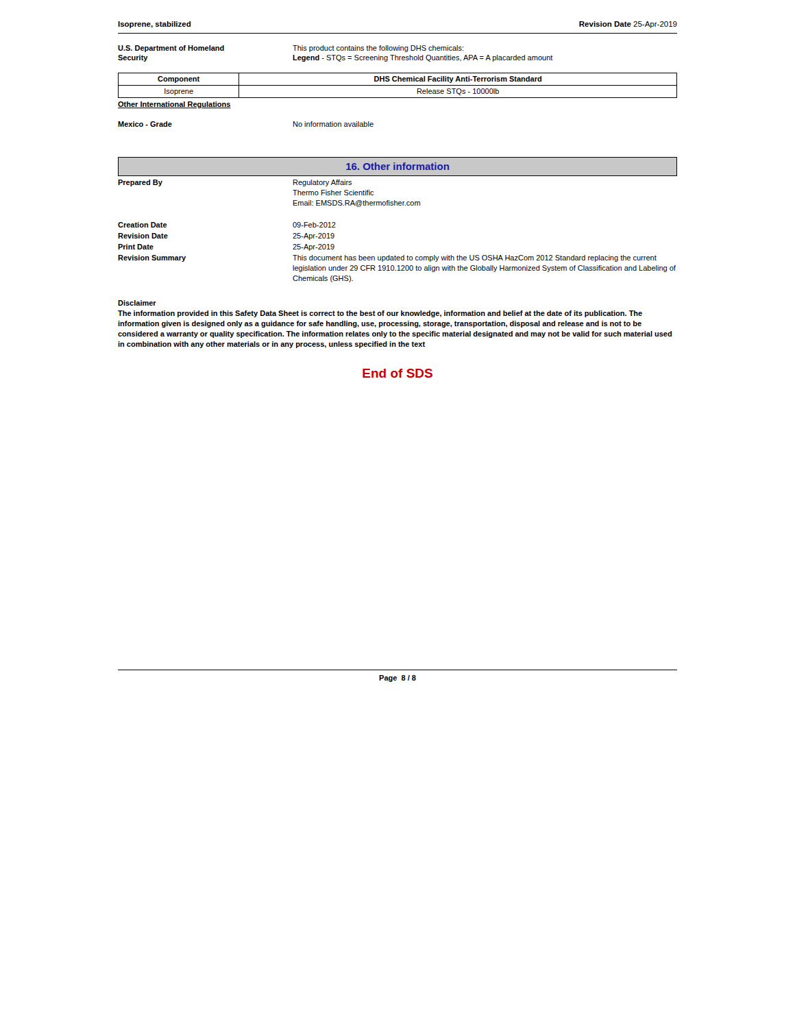Isoprene, stabilized
Revision Date 25-Apr-2019
U.S. Department of Homeland
Security
This product contains the following DHS chemicals:
Legend - STQs = Screening Threshold Quantities, APA = A placarded amount
| Component | DHS Chemical Facility Anti-Terrorism Standard |
| --- | --- |
| Isoprene | Release STQs - 10000lb |
Other International Regulations
Mexico - Grade
No information available
16. Other information
Prepared By
Regulatory Affairs
Thermo Fisher Scientific
Email: EMSDS.RA@thermofisher.com
Creation Date
09-Feb-2012
Revision Date
25-Apr-2019
Print Date
25-Apr-2019
Revision Summary
This document has been updated to comply with the US OSHA HazCom 2012 Standard replacing the current legislation under 29 CFR 1910.1200 to align with the Globally Harmonized System of Classification and Labeling of Chemicals (GHS).
Disclaimer
The information provided in this Safety Data Sheet is correct to the best of our knowledge, information and belief at the date of its publication. The information given is designed only as a guidance for safe handling, use, processing, storage, transportation, disposal and release and is not to be considered a warranty or quality specification. The information relates only to the specific material designated and may not be valid for such material used in combination with any other materials or in any process, unless specified in the text
End of SDS
Page 8 / 8